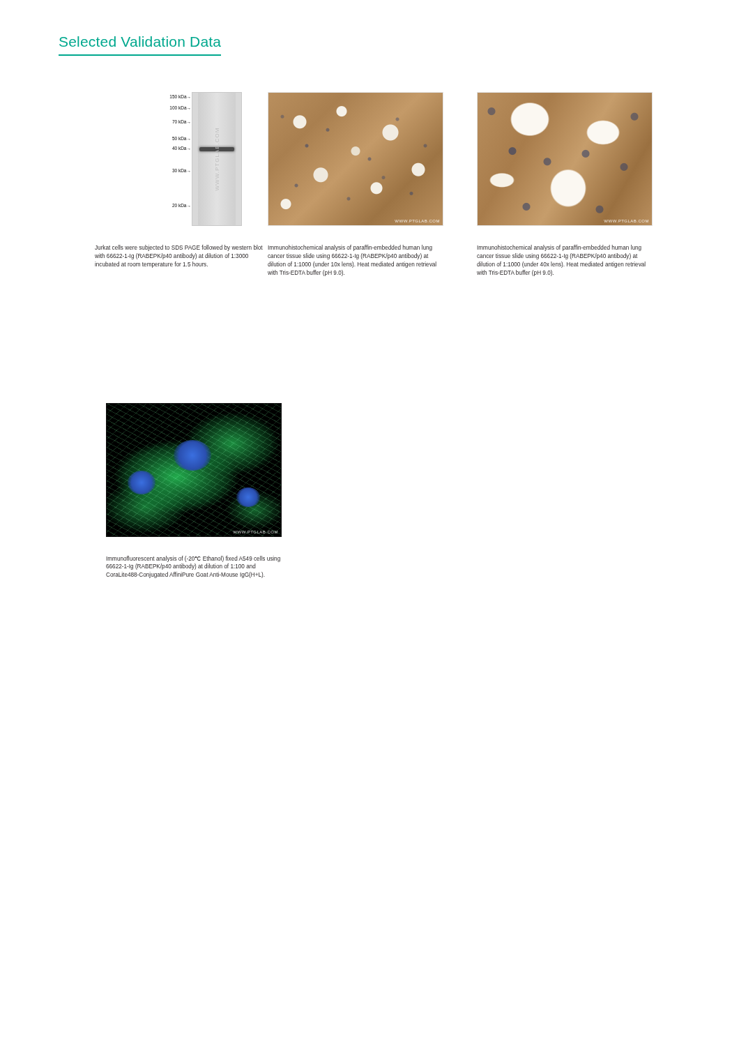Selected Validation Data
WWW.PTGLAB.COM
150 kDa→ 100 kDa→ 70 kDa→ 50 kDa→ 40 kDa→ 30 kDa→ 20 kDa→
Jurkat cells were subjected to SDS PAGE followed by western blot with 66622-1-Ig (RABEPK/p40 antibody) at dilution of 1:3000 incubated at room temperature for 1.5 hours.
WWW.PTGLAB.COM
Immunohistochemical analysis of paraffin-embedded human lung cancer tissue slide using 66622-1-Ig (RABEPK/p40 antibody) at dilution of 1:1000 (under 10x lens). Heat mediated antigen retrieval with Tris-EDTA buffer (pH 9.0).
WWW.PTGLAB.COM
Immunohistochemical analysis of paraffin-embedded human lung cancer tissue slide using 66622-1-Ig (RABEPK/p40 antibody) at dilution of 1:1000 (under 40x lens). Heat mediated antigen retrieval with Tris-EDTA buffer (pH 9.0).
WWW.PTGLAB.COM
Immunofluorescent analysis of (-20℃ Ethanol) fixed A549 cells using 66622-1-Ig (RABEPK/p40 antibody) at dilution of 1:100 and CoraLite488-Conjugated AffiniPure Goat Anti-Mouse IgG(H+L).